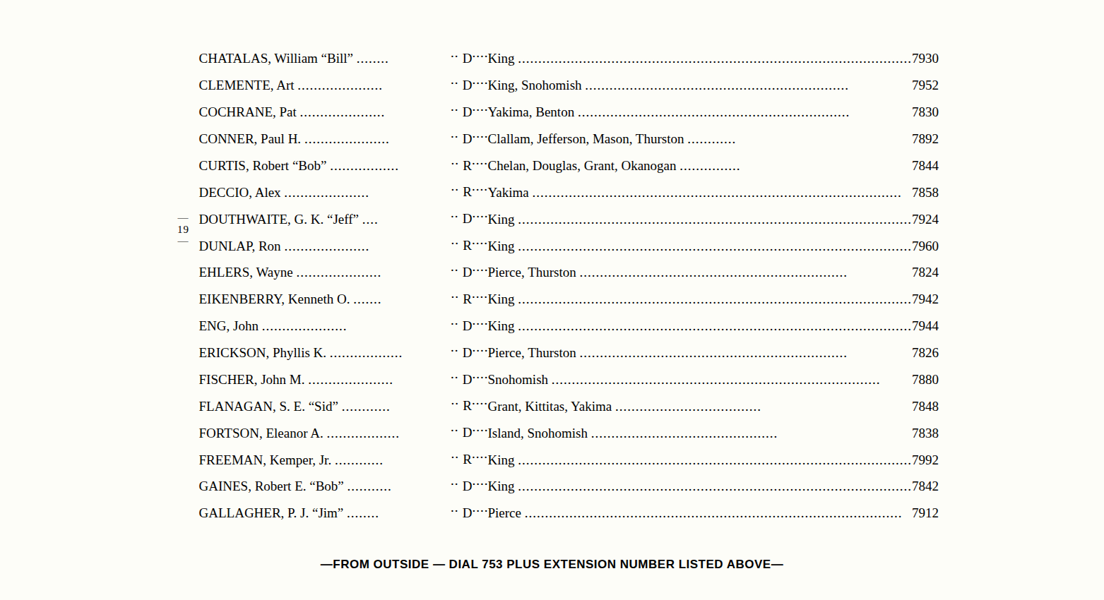—19—
| CHATALAS, William “Bill” ........ | .. D ...... | King ................................................................................................. | 7930 |
| CLEMENTE, Art ............................. | .. D ...... | King, Snohomish ................................................................. | 7952 |
| COCHRANE, Pat ............................ | .. D ...... | Yakima, Benton ................................................................... | 7830 |
| CONNER, Paul H. ......................... | .. D ...... | Clallam, Jefferson, Mason, Thurston ............ | 7892 |
| CURTIS, Robert “Bob” ................. | .. R ...... | Chelan, Douglas, Grant, Okanogan ............... | 7844 |
| DECCIO, Alex .................................. | .. R ...... | Yakima ........................................................................................... | 7858 |
| DOUTHWAITE, G. K. “Jeff” .... | .. D ...... | King ................................................................................................. | 7924 |
| DUNLAP, Ron ................................. | .. R ...... | King ................................................................................................. | 7960 |
| EHLERS, Wayne ............................. | .. D ...... | Pierce, Thurston .................................................................. | 7824 |
| EIKENBERRY, Kenneth O. ....... | .. R ...... | King ................................................................................................. | 7942 |
| ENG, John ....................................... | .. D ..... | King ................................................................................................. | 7944 |
| ERICKSON, Phyllis K. .................. | .. D ...... | Pierce, Thurston .................................................................. | 7826 |
| FISCHER, John M. ......................... | .. D ..... | Snohomish ................................................................................. | 7880 |
| FLANAGAN, S. E. “Sid” ............ | .. R ...... | Grant, Kittitas, Yakima .................................... | 7848 |
| FORTSON, Eleanor A. .................. | .. D ...... | Island, Snohomish .............................................. | 7838 |
| FREEMAN, Kemper, Jr. ............ | .. R ...... | King ................................................................................................. | 7992 |
| GAINES, Robert E. “Bob” ........... | .. D ...... | King ................................................................................................. | 7842 |
| GALLAGHER, P. J. “Jim” ........ | .. D ...... | Pierce ............................................................................................. | 7912 |
—FROM OUTSIDE — DIAL 753 PLUS EXTENSION NUMBER LISTED ABOVE—